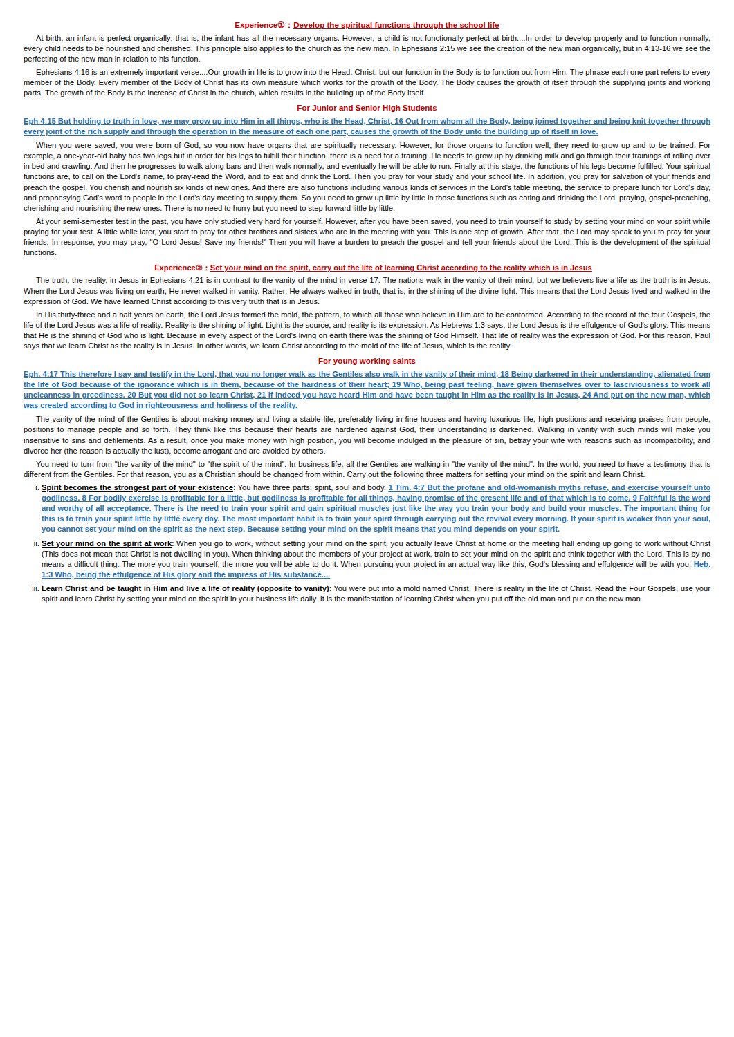Experience①：Develop the spiritual functions through the school life
At birth, an infant is perfect organically; that is, the infant has all the necessary organs. However, a child is not functionally perfect at birth....In order to develop properly and to function normally, every child needs to be nourished and cherished. This principle also applies to the church as the new man. In Ephesians 2:15 we see the creation of the new man organically, but in 4:13-16 we see the perfecting of the new man in relation to his function.
Ephesians 4:16 is an extremely important verse....Our growth in life is to grow into the Head, Christ, but our function in the Body is to function out from Him. The phrase each one part refers to every member of the Body. Every member of the Body of Christ has its own measure which works for the growth of the Body. The Body causes the growth of itself through the supplying joints and working parts. The growth of the Body is the increase of Christ in the church, which results in the building up of the Body itself.
For Junior and Senior High Students
Eph 4:15 But holding to truth in love, we may grow up into Him in all things, who is the Head, Christ, 16 Out from whom all the Body, being joined together and being knit together through every joint of the rich supply and through the operation in the measure of each one part, causes the growth of the Body unto the building up of itself in love.
When you were saved, you were born of God, so you now have organs that are spiritually necessary. However, for those organs to function well, they need to grow up and to be trained. For example, a one-year-old baby has two legs but in order for his legs to fulfill their function, there is a need for a training. He needs to grow up by drinking milk and go through their trainings of rolling over in bed and crawling. And then he progresses to walk along bars and then walk normally, and eventually he will be able to run. Finally at this stage, the functions of his legs become fulfilled. Your spiritual functions are, to call on the Lord's name, to pray-read the Word, and to eat and drink the Lord. Then you pray for your study and your school life. In addition, you pray for salvation of your friends and preach the gospel. You cherish and nourish six kinds of new ones. And there are also functions including various kinds of services in the Lord's table meeting, the service to prepare lunch for Lord's day, and prophesying God's word to people in the Lord's day meeting to supply them. So you need to grow up little by little in those functions such as eating and drinking the Lord, praying, gospel-preaching, cherishing and nourishing the new ones. There is no need to hurry but you need to step forward little by little.
At your semi-semester test in the past, you have only studied very hard for yourself. However, after you have been saved, you need to train yourself to study by setting your mind on your spirit while praying for your test. A little while later, you start to pray for other brothers and sisters who are in the meeting with you. This is one step of growth. After that, the Lord may speak to you to pray for your friends. In response, you may pray, "O Lord Jesus! Save my friends!" Then you will have a burden to preach the gospel and tell your friends about the Lord. This is the development of the spiritual functions.
Experience②：Set your mind on the spirit, carry out the life of learning Christ according to the reality which is in Jesus
The truth, the reality, in Jesus in Ephesians 4:21 is in contrast to the vanity of the mind in verse 17. The nations walk in the vanity of their mind, but we believers live a life as the truth is in Jesus. When the Lord Jesus was living on earth, He never walked in vanity. Rather, He always walked in truth, that is, in the shining of the divine light. This means that the Lord Jesus lived and walked in the expression of God. We have learned Christ according to this very truth that is in Jesus.
In His thirty-three and a half years on earth, the Lord Jesus formed the mold, the pattern, to which all those who believe in Him are to be conformed. According to the record of the four Gospels, the life of the Lord Jesus was a life of reality. Reality is the shining of light. Light is the source, and reality is its expression. As Hebrews 1:3 says, the Lord Jesus is the effulgence of God's glory. This means that He is the shining of God who is light. Because in every aspect of the Lord's living on earth there was the shining of God Himself. That life of reality was the expression of God. For this reason, Paul says that we learn Christ as the reality is in Jesus. In other words, we learn Christ according to the mold of the life of Jesus, which is the reality.
For young working saints
Eph. 4:17 This therefore I say and testify in the Lord, that you no longer walk as the Gentiles also walk in the vanity of their mind, 18 Being darkened in their understanding, alienated from the life of God because of the ignorance which is in them, because of the hardness of their heart; 19 Who, being past feeling, have given themselves over to lasciviousness to work all uncleanness in greediness. 20 But you did not so learn Christ, 21 If indeed you have heard Him and have been taught in Him as the reality is in Jesus, 24 And put on the new man, which was created according to God in righteousness and holiness of the reality.
The vanity of the mind of the Gentiles is about making money and living a stable life, preferably living in fine houses and having luxurious life, high positions and receiving praises from people, positions to manage people and so forth. They think like this because their hearts are hardened against God, their understanding is darkened. Walking in vanity with such minds will make you insensitive to sins and defilements. As a result, once you make money with high position, you will become indulged in the pleasure of sin, betray your wife with reasons such as incompatibility, and divorce her (the reason is actually the lust), become arrogant and are avoided by others.
You need to turn from "the vanity of the mind" to "the spirit of the mind". In business life, all the Gentiles are walking in "the vanity of the mind". In the world, you need to have a testimony that is different from the Gentiles. For that reason, you as a Christian should be changed from within. Carry out the following three matters for setting your mind on the spirit and learn Christ.
Spirit becomes the strongest part of your existence: You have three parts; spirit, soul and body. 1 Tim. 4:7 But the profane and old-womanish myths refuse, and exercise yourself unto godliness. 8 For bodily exercise is profitable for a little, but godliness is profitable for all things, having promise of the present life and of that which is to come. 9 Faithful is the word and worthy of all acceptance. There is the need to train your spirit and gain spiritual muscles just like the way you train your body and build your muscles. The important thing for this is to train your spirit little by little every day. The most important habit is to train your spirit through carrying out the revival every morning. If your spirit is weaker than your soul, you cannot set your mind on the spirit as the next step. Because setting your mind on the spirit means that you mind depends on your spirit.
Set your mind on the spirit at work: When you go to work, without setting your mind on the spirit, you actually leave Christ at home or the meeting hall ending up going to work without Christ (This does not mean that Christ is not dwelling in you). When thinking about the members of your project at work, train to set your mind on the spirit and think together with the Lord. This is by no means a difficult thing. The more you train yourself, the more you will be able to do it. When pursuing your project in an actual way like this, God's blessing and effulgence will be with you. Heb. 1:3 Who, being the effulgence of His glory and the impress of His substance....
Learn Christ and be taught in Him and live a life of reality (opposite to vanity): You were put into a mold named Christ. There is reality in the life of Christ. Read the Four Gospels, use your spirit and learn Christ by setting your mind on the spirit in your business life daily. It is the manifestation of learning Christ when you put off the old man and put on the new man.